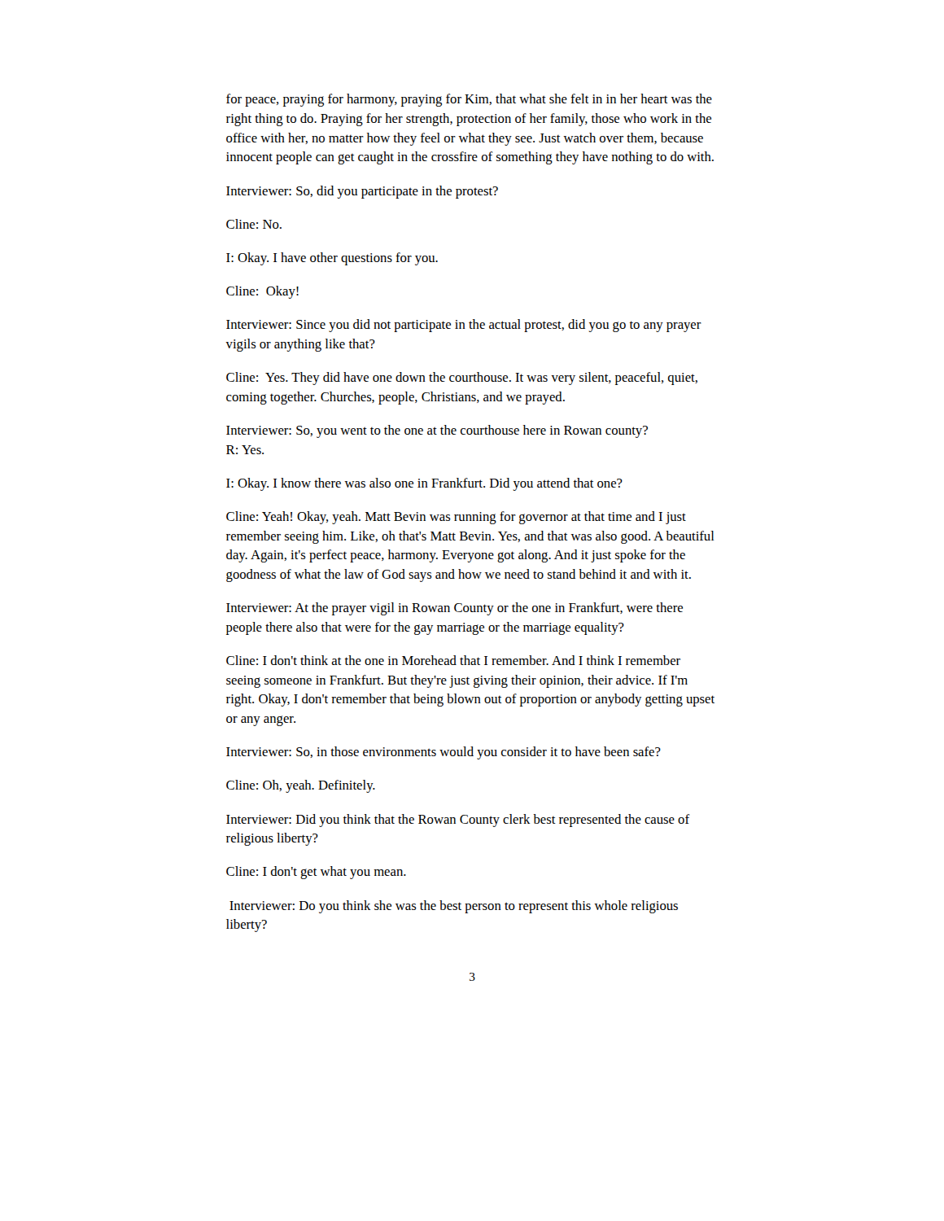for peace, praying for harmony, praying for Kim, that what she felt in in her heart was the right thing to do. Praying for her strength, protection of her family, those who work in the office with her, no matter how they feel or what they see. Just watch over them, because innocent people can get caught in the crossfire of something they have nothing to do with.
Interviewer: So, did you participate in the protest?
Cline: No.
I: Okay. I have other questions for you.
Cline: Okay!
Interviewer: Since you did not participate in the actual protest, did you go to any prayer vigils or anything like that?
Cline: Yes. They did have one down the courthouse. It was very silent, peaceful, quiet, coming together. Churches, people, Christians, and we prayed.
Interviewer: So, you went to the one at the courthouse here in Rowan county?
R: Yes.
I: Okay. I know there was also one in Frankfurt. Did you attend that one?
Cline: Yeah! Okay, yeah. Matt Bevin was running for governor at that time and I just remember seeing him. Like, oh that's Matt Bevin. Yes, and that was also good. A beautiful day. Again, it's perfect peace, harmony. Everyone got along. And it just spoke for the goodness of what the law of God says and how we need to stand behind it and with it.
Interviewer: At the prayer vigil in Rowan County or the one in Frankfurt, were there people there also that were for the gay marriage or the marriage equality?
Cline: I don't think at the one in Morehead that I remember. And I think I remember seeing someone in Frankfurt. But they're just giving their opinion, their advice. If I'm right. Okay, I don't remember that being blown out of proportion or anybody getting upset or any anger.
Interviewer: So, in those environments would you consider it to have been safe?
Cline: Oh, yeah. Definitely.
Interviewer: Did you think that the Rowan County clerk best represented the cause of religious liberty?
Cline: I don't get what you mean.
Interviewer: Do you think she was the best person to represent this whole religious liberty?
3